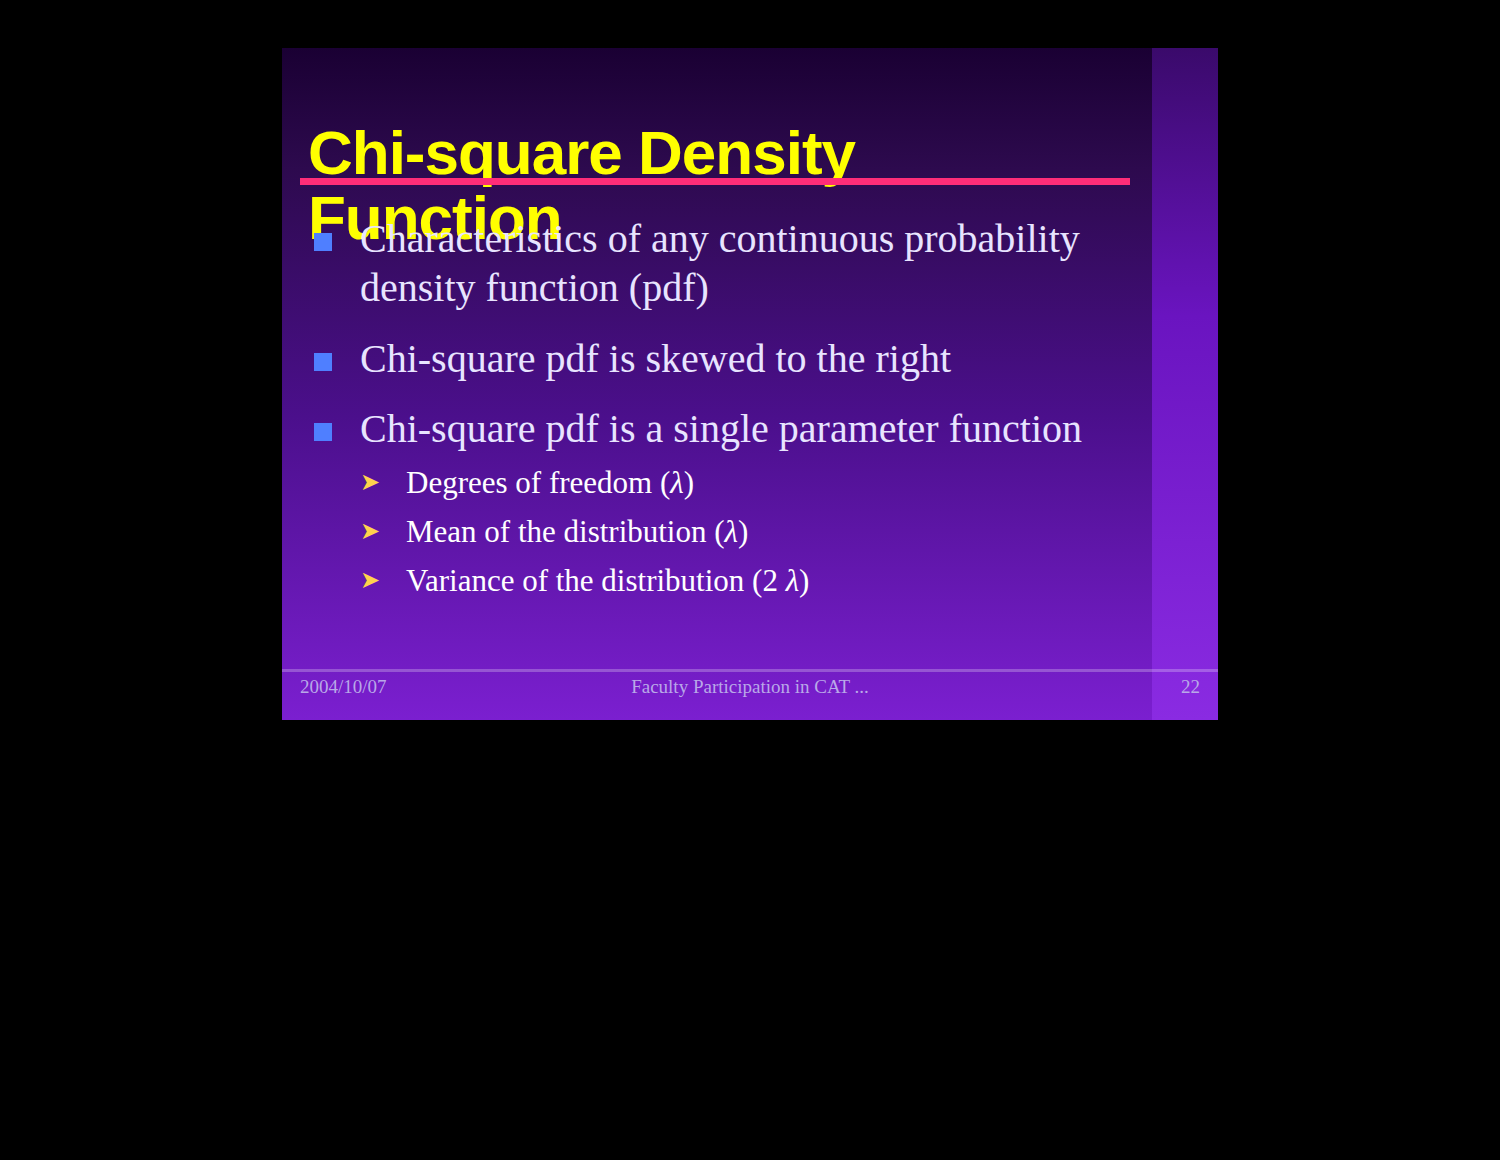Chi-square Density Function
Characteristics of any continuous probability density function (pdf)
Chi-square pdf is skewed to the right
Chi-square pdf is a single parameter function
Degrees of freedom (λ)
Mean of the distribution (λ)
Variance of the distribution (2 λ)
2004/10/07 Faculty Participation in CAT ... 22